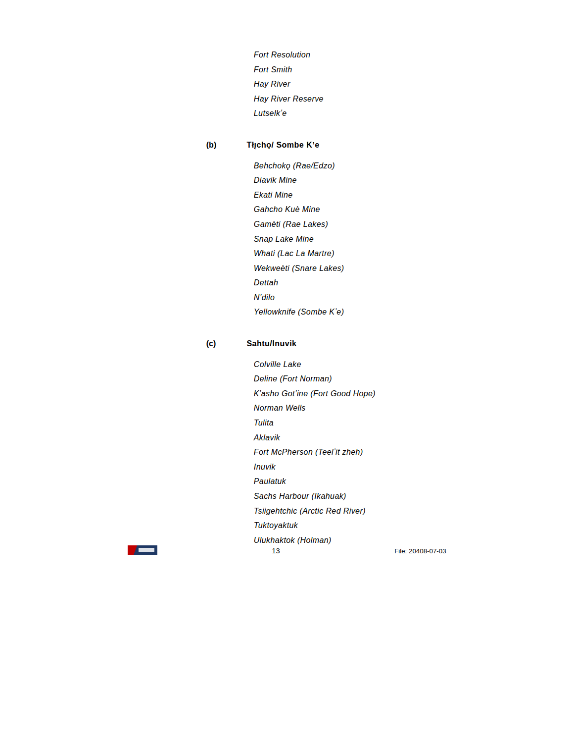Fort Resolution
Fort Smith
Hay River
Hay River Reserve
Lutselkʼe
(b) Tłı̨chǫ/ Sombe Kʼe
Behchokǫ (Rae/Edzo)
Diavik Mine
Ekati Mine
Gahcho Kuè Mine
Gamèti (Rae Lakes)
Snap Lake Mine
Whati (Lac La Martre)
Wekweèti (Snare Lakes)
Dettah
Nʼdilo
Yellowknife (Sombe Kʼe)
(c) Sahtu/Inuvik
Colville Lake
Deline (Fort Norman)
Kʼasho Gotʼine (Fort Good Hope)
Norman Wells
Tulita
Aklavik
Fort McPherson (Teelʼit zheh)
Inuvik
Paulatuk
Sachs Harbour (Ikahuak)
Tsiigehtchic (Arctic Red River)
Tuktoyaktuk
Ulukhaktok (Holman)
13
File: 20408-07-03